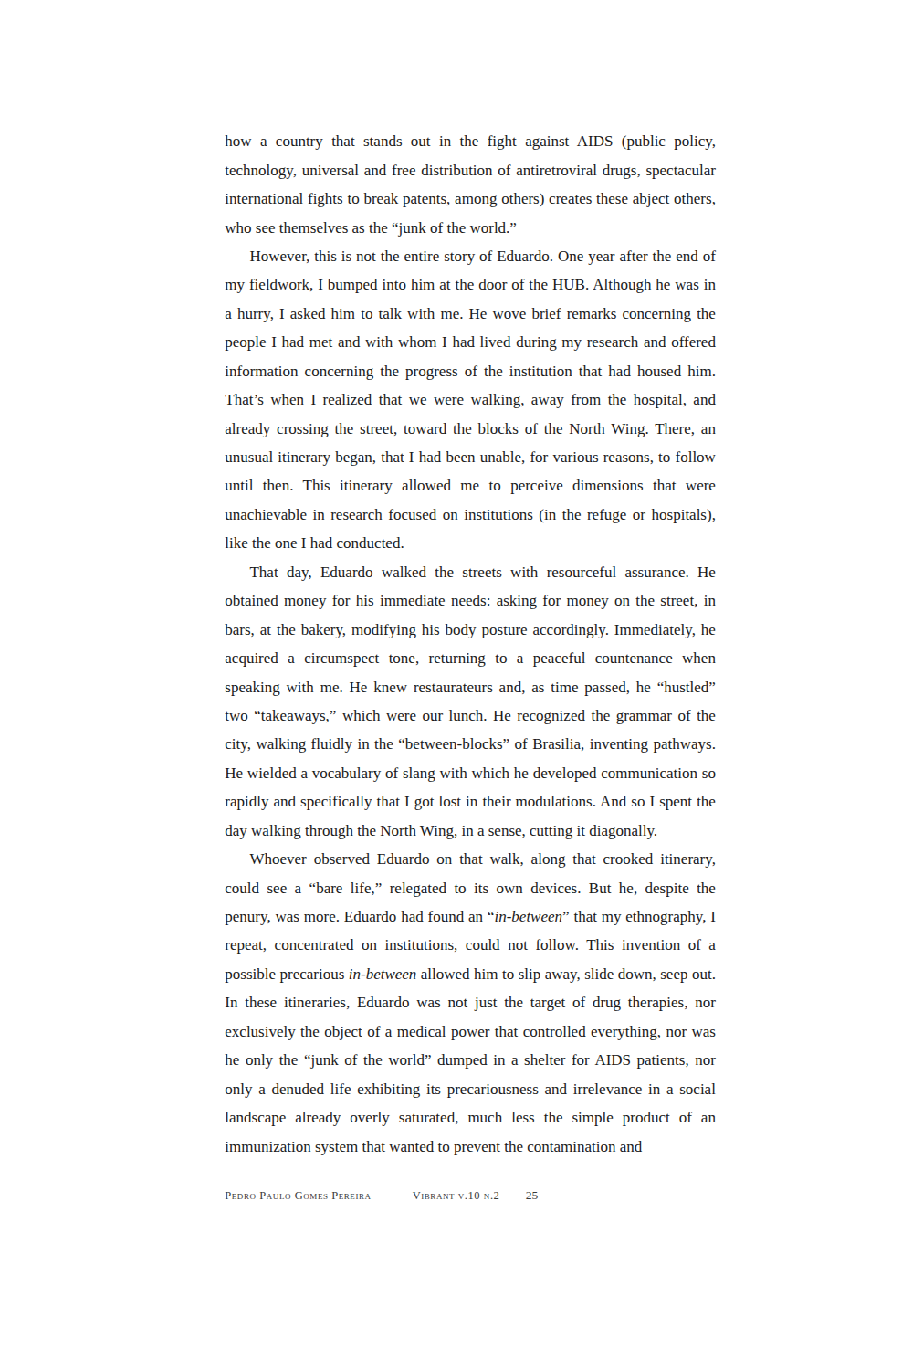how a country that stands out in the fight against AIDS (public policy, technology, universal and free distribution of antiretroviral drugs, spectacular international fights to break patents, among others) creates these abject others, who see themselves as the “junk of the world.”
However, this is not the entire story of Eduardo. One year after the end of my fieldwork, I bumped into him at the door of the HUB. Although he was in a hurry, I asked him to talk with me. He wove brief remarks concerning the people I had met and with whom I had lived during my research and offered information concerning the progress of the institution that had housed him. That’s when I realized that we were walking, away from the hospital, and already crossing the street, toward the blocks of the North Wing. There, an unusual itinerary began, that I had been unable, for various reasons, to follow until then. This itinerary allowed me to perceive dimensions that were unachievable in research focused on institutions (in the refuge or hospitals), like the one I had conducted.
That day, Eduardo walked the streets with resourceful assurance. He obtained money for his immediate needs: asking for money on the street, in bars, at the bakery, modifying his body posture accordingly. Immediately, he acquired a circumspect tone, returning to a peaceful countenance when speaking with me. He knew restaurateurs and, as time passed, he “hustled” two “takeaways,” which were our lunch. He recognized the grammar of the city, walking fluidly in the “between-blocks” of Brasilia, inventing pathways. He wielded a vocabulary of slang with which he developed communication so rapidly and specifically that I got lost in their modulations. And so I spent the day walking through the North Wing, in a sense, cutting it diagonally.
Whoever observed Eduardo on that walk, along that crooked itinerary, could see a “bare life,” relegated to its own devices. But he, despite the penury, was more. Eduardo had found an “in-between” that my ethnography, I repeat, concentrated on institutions, could not follow. This invention of a possible precarious in-between allowed him to slip away, slide down, seep out. In these itineraries, Eduardo was not just the target of drug therapies, nor exclusively the object of a medical power that controlled everything, nor was he only the “junk of the world” dumped in a shelter for AIDS patients, nor only a denuded life exhibiting its precariousness and irrelevance in a social landscape already overly saturated, much less the simple product of an immunization system that wanted to prevent the contamination and
Pedro Paulo Gomes Pereira Vibrant v.10 n.2 25